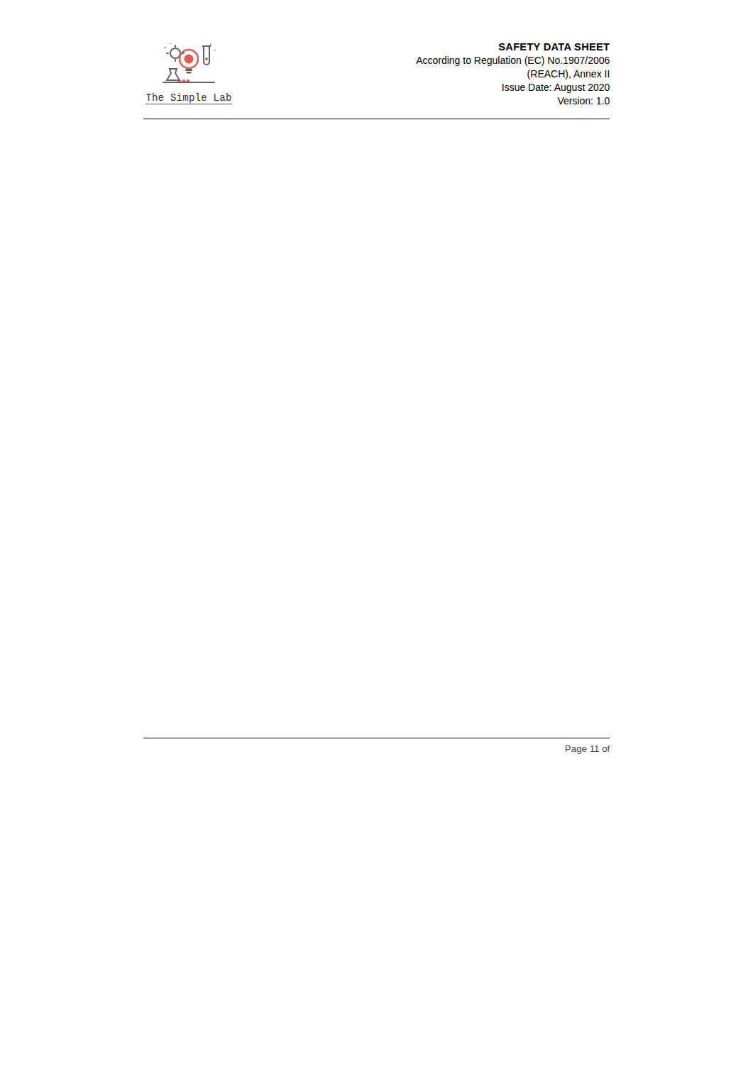The Simple Lab
SAFETY DATA SHEET
According to Regulation (EC) No.1907/2006
(REACH), Annex II
Issue Date: August 2020
Version: 1.0
Page 11 of